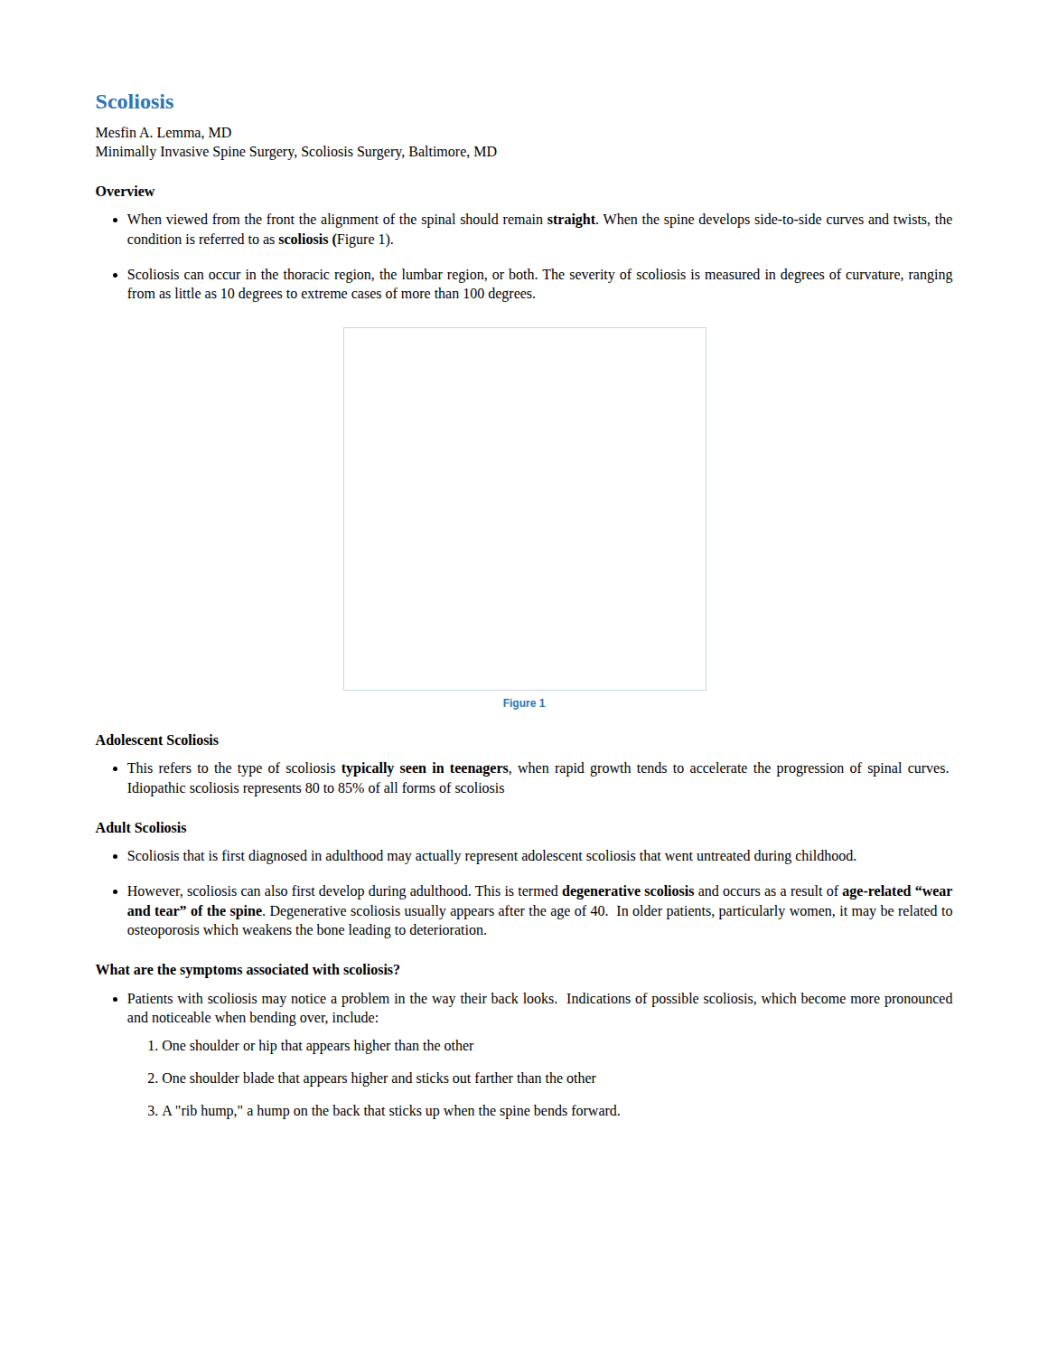Scoliosis
Mesfin A. Lemma, MD
Minimally Invasive Spine Surgery, Scoliosis Surgery, Baltimore, MD
Overview
When viewed from the front the alignment of the spinal should remain straight. When the spine develops side-to-side curves and twists, the condition is referred to as scoliosis (Figure 1).
Scoliosis can occur in the thoracic region, the lumbar region, or both. The severity of scoliosis is measured in degrees of curvature, ranging from as little as 10 degrees to extreme cases of more than 100 degrees.
Figure 1
Adolescent Scoliosis
This refers to the type of scoliosis typically seen in teenagers, when rapid growth tends to accelerate the progression of spinal curves. Idiopathic scoliosis represents 80 to 85% of all forms of scoliosis
Adult Scoliosis
Scoliosis that is first diagnosed in adulthood may actually represent adolescent scoliosis that went untreated during childhood.
However, scoliosis can also first develop during adulthood. This is termed degenerative scoliosis and occurs as a result of age-related “wear and tear” of the spine. Degenerative scoliosis usually appears after the age of 40. In older patients, particularly women, it may be related to osteoporosis which weakens the bone leading to deterioration.
What are the symptoms associated with scoliosis?
Patients with scoliosis may notice a problem in the way their back looks. Indications of possible scoliosis, which become more pronounced and noticeable when bending over, include:
One shoulder or hip that appears higher than the other
One shoulder blade that appears higher and sticks out farther than the other
A "rib hump," a hump on the back that sticks up when the spine bends forward.